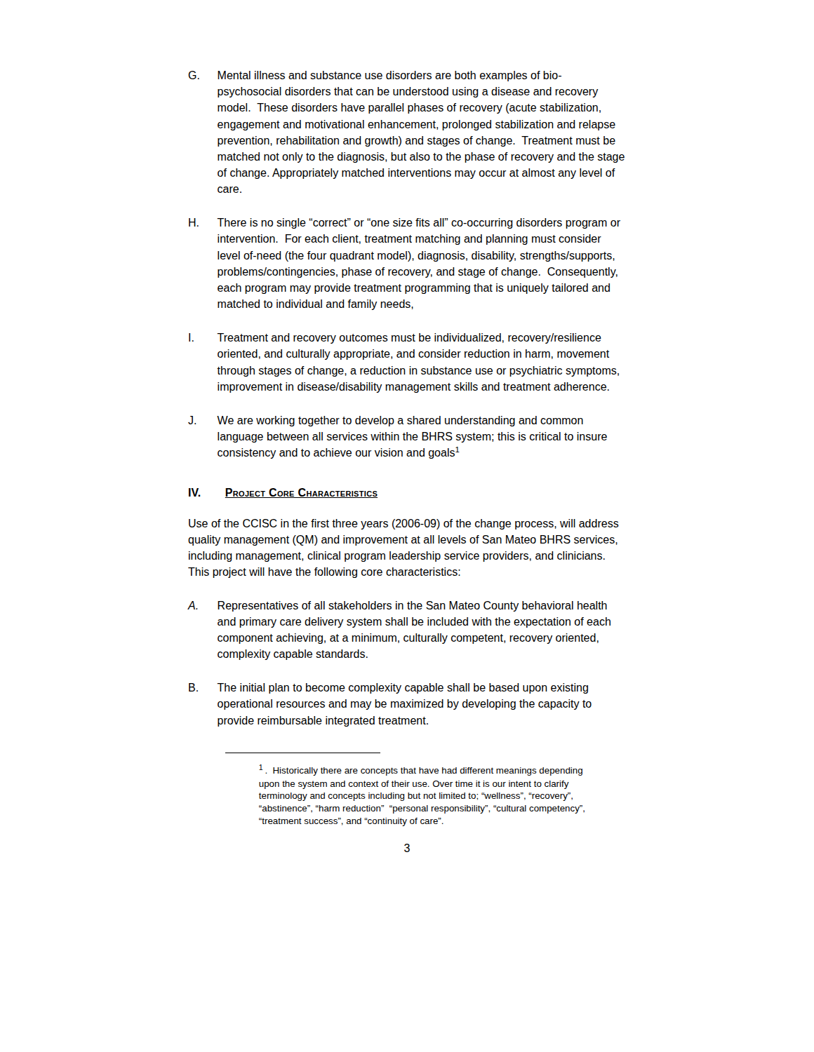G. Mental illness and substance use disorders are both examples of bio-psychosocial disorders that can be understood using a disease and recovery model. These disorders have parallel phases of recovery (acute stabilization, engagement and motivational enhancement, prolonged stabilization and relapse prevention, rehabilitation and growth) and stages of change. Treatment must be matched not only to the diagnosis, but also to the phase of recovery and the stage of change. Appropriately matched interventions may occur at almost any level of care.
H. There is no single “correct” or “one size fits all” co-occurring disorders program or intervention. For each client, treatment matching and planning must consider level of-need (the four quadrant model), diagnosis, disability, strengths/supports, problems/contingencies, phase of recovery, and stage of change. Consequently, each program may provide treatment programming that is uniquely tailored and matched to individual and family needs,
I. Treatment and recovery outcomes must be individualized, recovery/resilience oriented, and culturally appropriate, and consider reduction in harm, movement through stages of change, a reduction in substance use or psychiatric symptoms, improvement in disease/disability management skills and treatment adherence.
J. We are working together to develop a shared understanding and common language between all services within the BHRS system; this is critical to insure consistency and to achieve our vision and goals1
IV. Project Core Characteristics
Use of the CCISC in the first three years (2006-09) of the change process, will address quality management (QM) and improvement at all levels of San Mateo BHRS services, including management, clinical program leadership service providers, and clinicians. This project will have the following core characteristics:
A. Representatives of all stakeholders in the San Mateo County behavioral health and primary care delivery system shall be included with the expectation of each component achieving, at a minimum, culturally competent, recovery oriented, complexity capable standards.
B. The initial plan to become complexity capable shall be based upon existing operational resources and may be maximized by developing the capacity to provide reimbursable integrated treatment.
1. Historically there are concepts that have had different meanings depending upon the system and context of their use. Over time it is our intent to clarify terminology and concepts including but not limited to; “wellness”, “recovery”, “abstinence”, “harm reduction” “personal responsibility”, “cultural competency”, “treatment success”, and “continuity of care”.
3